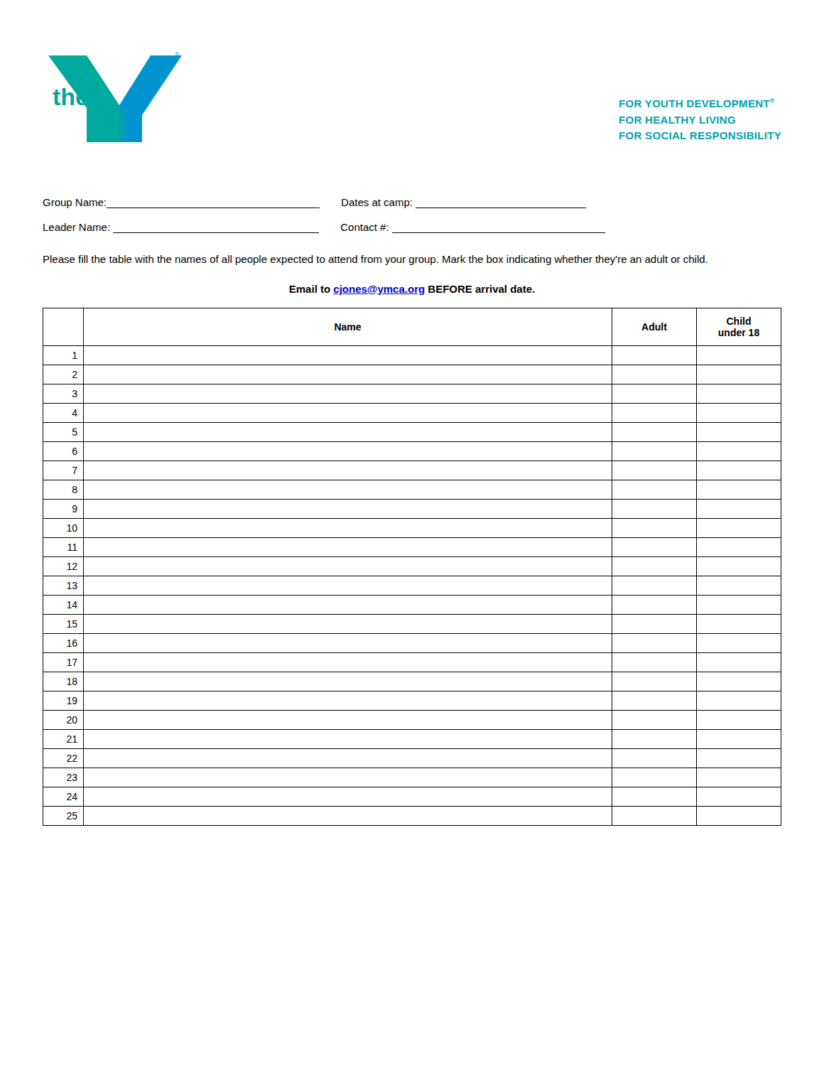the YMCA ®
FOR YOUTH DEVELOPMENT®
FOR HEALTHY LIVING
FOR SOCIAL RESPONSIBILITY
Group Name: Dates at camp:
Leader Name: Contact #:
Please fill the table with the names of all people expected to attend from your group. Mark the box indicating whether they're an adult or child.
Email to cjones@ymca.org BEFORE arrival date.
| | Name | Adult | Child under 18 |
| --- | --- | --- | --- |
| 1 | | | |
| 2 | | | |
| 3 | | | |
| 4 | | | |
| 5 | | | |
| 6 | | | |
| 7 | | | |
| 8 | | | |
| 9 | | | |
| 10 | | | |
| 11 | | | |
| 12 | | | |
| 13 | | | |
| 14 | | | |
| 15 | | | |
| 16 | | | |
| 17 | | | |
| 18 | | | |
| 19 | | | |
| 20 | | | |
| 21 | | | |
| 22 | | | |
| 23 | | | |
| 24 | | | |
| 25 | | | |